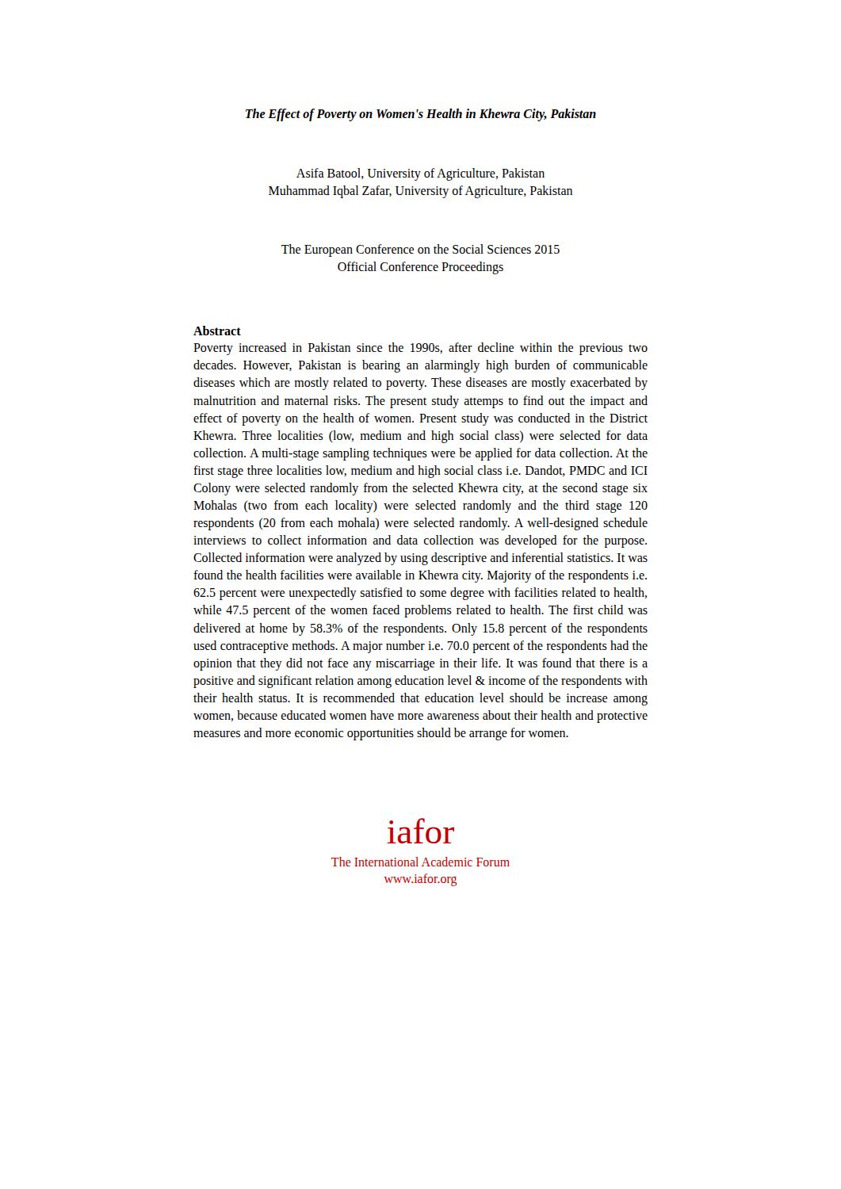The Effect of Poverty on Women's Health in Khewra City, Pakistan
Asifa Batool, University of Agriculture, Pakistan
Muhammad Iqbal Zafar, University of Agriculture, Pakistan
The European Conference on the Social Sciences 2015
Official Conference Proceedings
Abstract
Poverty increased in Pakistan since the 1990s, after decline within the previous two decades. However, Pakistan is bearing an alarmingly high burden of communicable diseases which are mostly related to poverty. These diseases are mostly exacerbated by malnutrition and maternal risks. The present study attemps to find out the impact and effect of poverty on the health of women. Present study was conducted in the District Khewra. Three localities (low, medium and high social class) were selected for data collection. A multi-stage sampling techniques were be applied for data collection. At the first stage three localities low, medium and high social class i.e. Dandot, PMDC and ICI Colony were selected randomly from the selected Khewra city, at the second stage six Mohalas (two from each locality) were selected randomly and the third stage 120 respondents (20 from each mohala) were selected randomly. A well-designed schedule interviews to collect information and data collection was developed for the purpose. Collected information were analyzed by using descriptive and inferential statistics. It was found the health facilities were available in Khewra city. Majority of the respondents i.e. 62.5 percent were unexpectedly satisfied to some degree with facilities related to health, while 47.5 percent of the women faced problems related to health. The first child was delivered at home by 58.3% of the respondents. Only 15.8 percent of the respondents used contraceptive methods. A major number i.e. 70.0 percent of the respondents had the opinion that they did not face any miscarriage in their life. It was found that there is a positive and significant relation among education level & income of the respondents with their health status. It is recommended that education level should be increase among women, because educated women have more awareness about their health and protective measures and more economic opportunities should be arrange for women.
iafor
The International Academic Forum
www.iafor.org